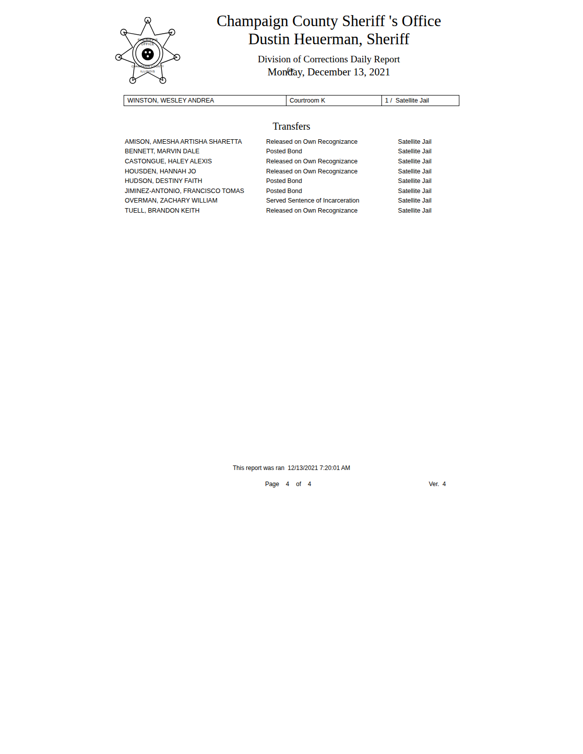SHERIFF'S OFFICE CHAMPAIGN COUNTY ILLINOIS
Champaign County Sheriff 's Office
Dustin Heuerman, Sheriff
Division of Corrections Daily Report
for
Monday, December 13, 2021
| WINSTON, WESLEY ANDREA | Courtroom K | 1 / Satellite Jail |
Transfers
| AMISON, AMESHA ARTISHA SHARETTA | Released on Own Recognizance | Satellite Jail |
| BENNETT, MARVIN DALE | Posted Bond | Satellite Jail |
| CASTONGUE, HALEY ALEXIS | Released on Own Recognizance | Satellite Jail |
| HOUSDEN, HANNAH JO | Released on Own Recognizance | Satellite Jail |
| HUDSON, DESTINY FAITH | Posted Bond | Satellite Jail |
| JIMINEZ-ANTONIO, FRANCISCO TOMAS | Posted Bond | Satellite Jail |
| OVERMAN, ZACHARY WILLIAM | Served Sentence of Incarceration | Satellite Jail |
| TUELL, BRANDON KEITH | Released on Own Recognizance | Satellite Jail |
This report was ran 12/13/2021 7:20:01 AM
Page4of4 Ver. 4